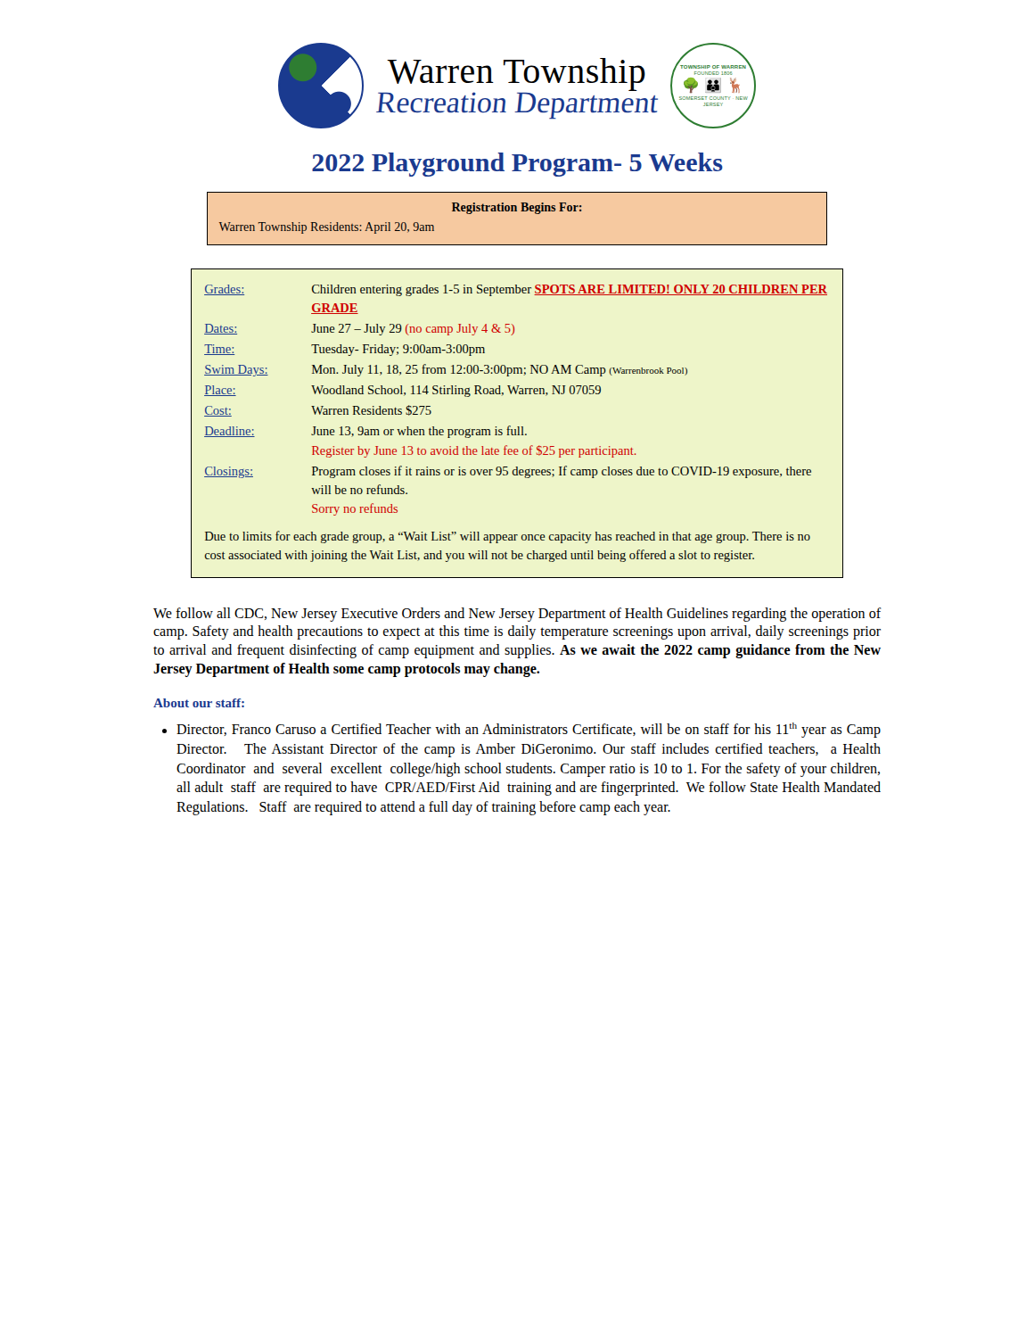Warren Township
Recreation Department
TOWNSHIP OF WARREN FOUNDED 1806
🌳 👪 🦌
SOMERSET COUNTY · NEW JERSEY
2022 Playground Program- 5 Weeks
Registration Begins For:
Warren Township Residents: April 20, 9am
| Grades: | Children entering grades 1-5 in September SPOTS ARE LIMITED! ONLY 20 CHILDREN PER GRADE |
| Dates: | June 27 – July 29 (no camp July 4 & 5) |
| Time: | Tuesday- Friday; 9:00am-3:00pm |
| Swim Days: | Mon. July 11, 18, 25 from 12:00-3:00pm; NO AM Camp (Warrenbrook Pool) |
| Place: | Woodland School, 114 Stirling Road, Warren, NJ 07059 |
| Cost: | Warren Residents $275 |
| Deadline: | June 13, 9am or when the program is full. Register by June 13 to avoid the late fee of $25 per participant. |
| Closings: | Program closes if it rains or is over 95 degrees; If camp closes due to COVID-19 exposure, there will be no refunds. Sorry no refunds |
Due to limits for each grade group, a “Wait List” will appear once capacity has reached in that age group. There is no cost associated with joining the Wait List, and you will not be charged until being offered a slot to register.
We follow all CDC, New Jersey Executive Orders and New Jersey Department of Health Guidelines regarding the operation of camp. Safety and health precautions to expect at this time is daily temperature screenings upon arrival, daily screenings prior to arrival and frequent disinfecting of camp equipment and supplies. As we await the 2022 camp guidance from the New Jersey Department of Health some camp protocols may change.
About our staff:
Director, Franco Caruso a Certified Teacher with an Administrators Certificate, will be on staff for his 11th year as Camp Director. The Assistant Director of the camp is Amber DiGeronimo. Our staff includes certified teachers, a Health Coordinator and several excellent college/high school students. Camper ratio is 10 to 1. For the safety of your children, all adult staff are required to have CPR/AED/First Aid training and are fingerprinted. We follow State Health Mandated Regulations. Staff are required to attend a full day of training before camp each year.